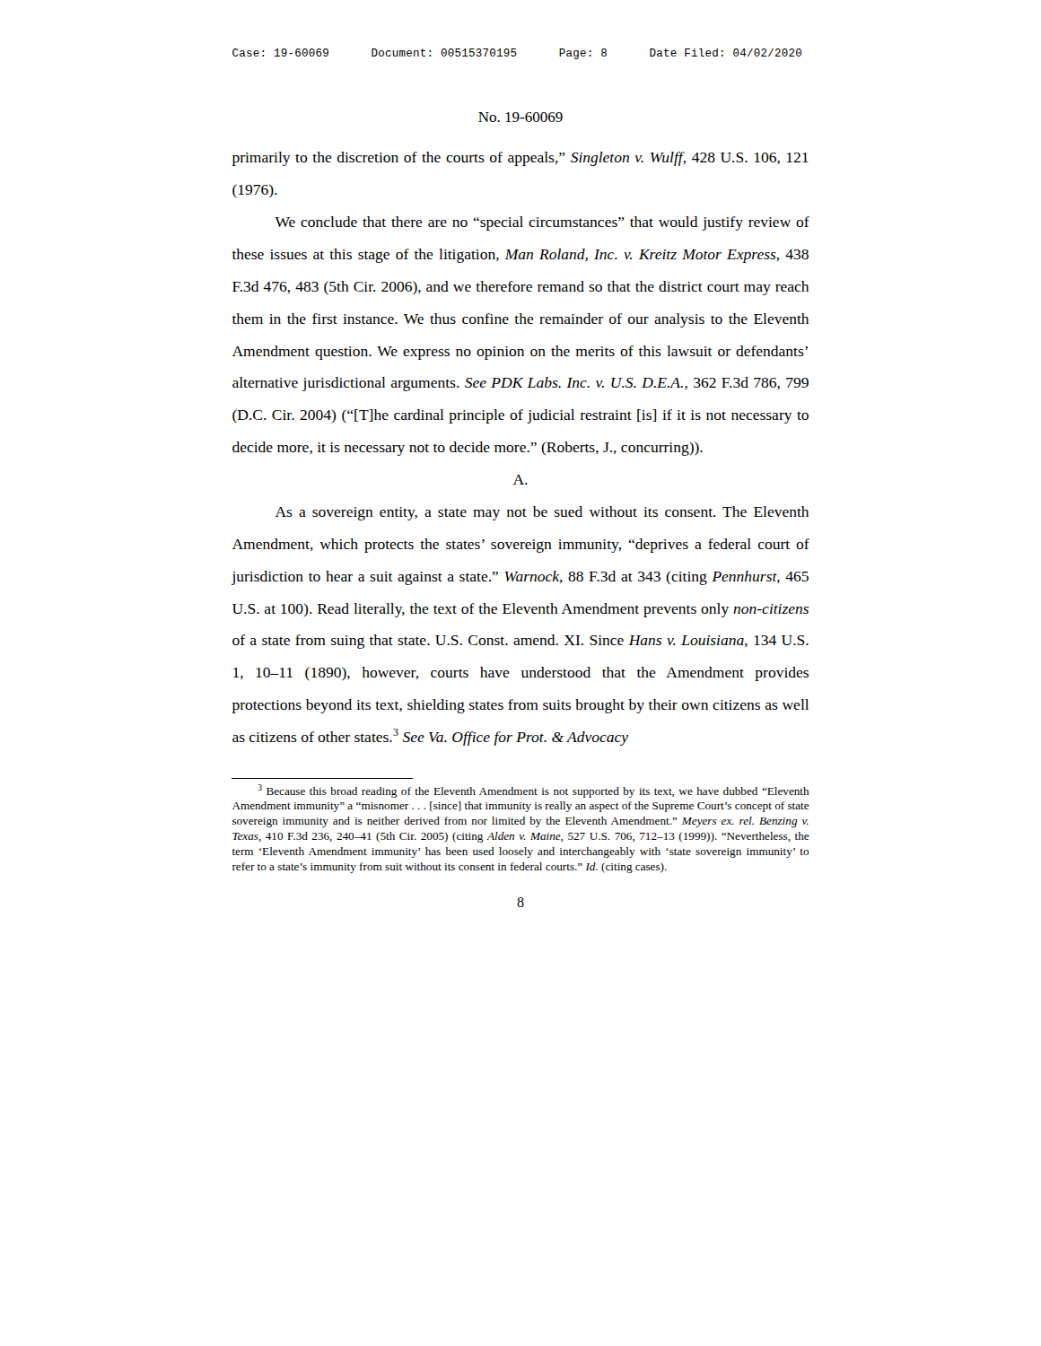Case: 19-60069 Document: 00515370195 Page: 8 Date Filed: 04/02/2020
No. 19-60069
primarily to the discretion of the courts of appeals,” Singleton v. Wulff, 428 U.S. 106, 121 (1976).
We conclude that there are no “special circumstances” that would justify review of these issues at this stage of the litigation, Man Roland, Inc. v. Kreitz Motor Express, 438 F.3d 476, 483 (5th Cir. 2006), and we therefore remand so that the district court may reach them in the first instance. We thus confine the remainder of our analysis to the Eleventh Amendment question. We express no opinion on the merits of this lawsuit or defendants’ alternative jurisdictional arguments. See PDK Labs. Inc. v. U.S. D.E.A., 362 F.3d 786, 799 (D.C. Cir. 2004) (“[T]he cardinal principle of judicial restraint [is] if it is not necessary to decide more, it is necessary not to decide more.” (Roberts, J., concurring)).
A.
As a sovereign entity, a state may not be sued without its consent. The Eleventh Amendment, which protects the states’ sovereign immunity, “deprives a federal court of jurisdiction to hear a suit against a state.” Warnock, 88 F.3d at 343 (citing Pennhurst, 465 U.S. at 100). Read literally, the text of the Eleventh Amendment prevents only non-citizens of a state from suing that state. U.S. Const. amend. XI. Since Hans v. Louisiana, 134 U.S. 1, 10–11 (1890), however, courts have understood that the Amendment provides protections beyond its text, shielding states from suits brought by their own citizens as well as citizens of other states.3 See Va. Office for Prot. & Advocacy
3 Because this broad reading of the Eleventh Amendment is not supported by its text, we have dubbed “Eleventh Amendment immunity” a “misnomer . . . [since] that immunity is really an aspect of the Supreme Court’s concept of state sovereign immunity and is neither derived from nor limited by the Eleventh Amendment.” Meyers ex. rel. Benzing v. Texas, 410 F.3d 236, 240–41 (5th Cir. 2005) (citing Alden v. Maine, 527 U.S. 706, 712–13 (1999)). “Nevertheless, the term ‘Eleventh Amendment immunity’ has been used loosely and interchangeably with ‘state sovereign immunity’ to refer to a state’s immunity from suit without its consent in federal courts.” Id. (citing cases).
8